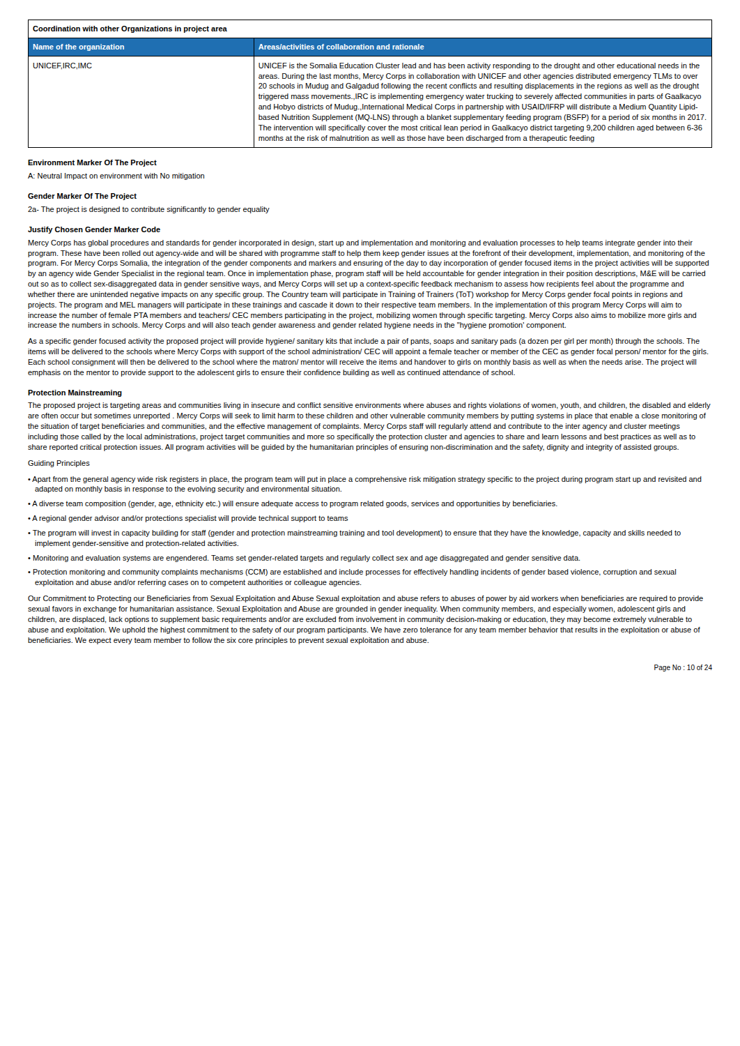Coordination with other Organizations in project area
| Name of the organization | Areas/activities of collaboration and rationale |
| --- | --- |
| UNICEF,IRC,IMC | UNICEF is the Somalia Education Cluster lead and has been activity responding to the drought and other educational needs in the areas. During the last months, Mercy Corps in collaboration with UNICEF and other agencies distributed emergency TLMs to over 20 schools in Mudug and Galgadud following the recent conflicts and resulting displacements in the regions as well as the drought triggered mass movements.,IRC is implementing emergency water trucking to severely affected communities in parts of Gaalkacyo and Hobyo districts of Mudug.,International Medical Corps in partnership with USAID/IFRP will distribute a Medium Quantity Lipid-based Nutrition Supplement (MQ-LNS) through a blanket supplementary feeding program (BSFP) for a period of six months in 2017. The intervention will specifically cover the most critical lean period in Gaalkacyo district targeting 9,200 children aged between 6-36 months at the risk of malnutrition as well as those have been discharged from a therapeutic feeding |
Environment Marker Of The Project
A: Neutral Impact on environment with No mitigation
Gender Marker Of The Project
2a- The project is designed to contribute significantly to gender equality
Justify Chosen Gender Marker Code
Mercy Corps has global procedures and standards for gender incorporated in design, start up and implementation and monitoring and evaluation processes to help teams integrate gender into their program. These have been rolled out agency-wide and will be shared with programme staff to help them keep gender issues at the forefront of their development, implementation, and monitoring of the program. For Mercy Corps Somalia, the integration of the gender components and markers and ensuring of the day to day incorporation of gender focused items in the project activities will be supported by an agency wide Gender Specialist in the regional team. Once in implementation phase, program staff will be held accountable for gender integration in their position descriptions, M&E will be carried out so as to collect sex-disaggregated data in gender sensitive ways, and Mercy Corps will set up a context-specific feedback mechanism to assess how recipients feel about the programme and whether there are unintended negative impacts on any specific group. The Country team will participate in Training of Trainers (ToT) workshop for Mercy Corps gender focal points in regions and projects. The program and MEL managers will participate in these trainings and cascade it down to their respective team members. In the implementation of this program Mercy Corps will aim to increase the number of female PTA members and teachers/ CEC members participating in the project, mobilizing women through specific targeting. Mercy Corps also aims to mobilize more girls and increase the numbers in schools. Mercy Corps and will also teach gender awareness and gender related hygiene needs in the "hygiene promotion' component.
As a specific gender focused activity the proposed project will provide hygiene/ sanitary kits that include a pair of pants, soaps and sanitary pads (a dozen per girl per month) through the schools. The items will be delivered to the schools where Mercy Corps with support of the school administration/ CEC will appoint a female teacher or member of the CEC as gender focal person/ mentor for the girls. Each school consignment will then be delivered to the school where the matron/ mentor will receive the items and handover to girls on monthly basis as well as when the needs arise. The project will emphasis on the mentor to provide support to the adolescent girls to ensure their confidence building as well as continued attendance of school.
Protection Mainstreaming
The proposed project is targeting areas and communities living in insecure and conflict sensitive environments where abuses and rights violations of women, youth, and children, the disabled and elderly are often occur but sometimes unreported . Mercy Corps will seek to limit harm to these children and other vulnerable community members by putting systems in place that enable a close monitoring of the situation of target beneficiaries and communities, and the effective management of complaints. Mercy Corps staff will regularly attend and contribute to the inter agency and cluster meetings including those called by the local administrations, project target communities and more so specifically the protection cluster and agencies to share and learn lessons and best practices as well as to share reported critical protection issues. All program activities will be guided by the humanitarian principles of ensuring non-discrimination and the safety, dignity and integrity of assisted groups.
Guiding Principles
• Apart from the general agency wide risk registers in place, the program team will put in place a comprehensive risk mitigation strategy specific to the project during program start up and revisited and adapted on monthly basis in response to the evolving security and environmental situation.
• A diverse team composition (gender, age, ethnicity etc.) will ensure adequate access to program related goods, services and opportunities by beneficiaries.
• A regional gender advisor and/or protections specialist will provide technical support to teams
• The program will invest in capacity building for staff (gender and protection mainstreaming training and tool development) to ensure that they have the knowledge, capacity and skills needed to implement gender-sensitive and protection-related activities.
• Monitoring and evaluation systems are engendered. Teams set gender-related targets and regularly collect sex and age disaggregated and gender sensitive data.
• Protection monitoring and community complaints mechanisms (CCM) are established and include processes for effectively handling incidents of gender based violence, corruption and sexual exploitation and abuse and/or referring cases on to competent authorities or colleague agencies.
Our Commitment to Protecting our Beneficiaries from Sexual Exploitation and Abuse Sexual exploitation and abuse refers to abuses of power by aid workers when beneficiaries are required to provide sexual favors in exchange for humanitarian assistance. Sexual Exploitation and Abuse are grounded in gender inequality. When community members, and especially women, adolescent girls and children, are displaced, lack options to supplement basic requirements and/or are excluded from involvement in community decision-making or education, they may become extremely vulnerable to abuse and exploitation. We uphold the highest commitment to the safety of our program participants. We have zero tolerance for any team member behavior that results in the exploitation or abuse of beneficiaries. We expect every team member to follow the six core principles to prevent sexual exploitation and abuse.
Page No : 10 of 24